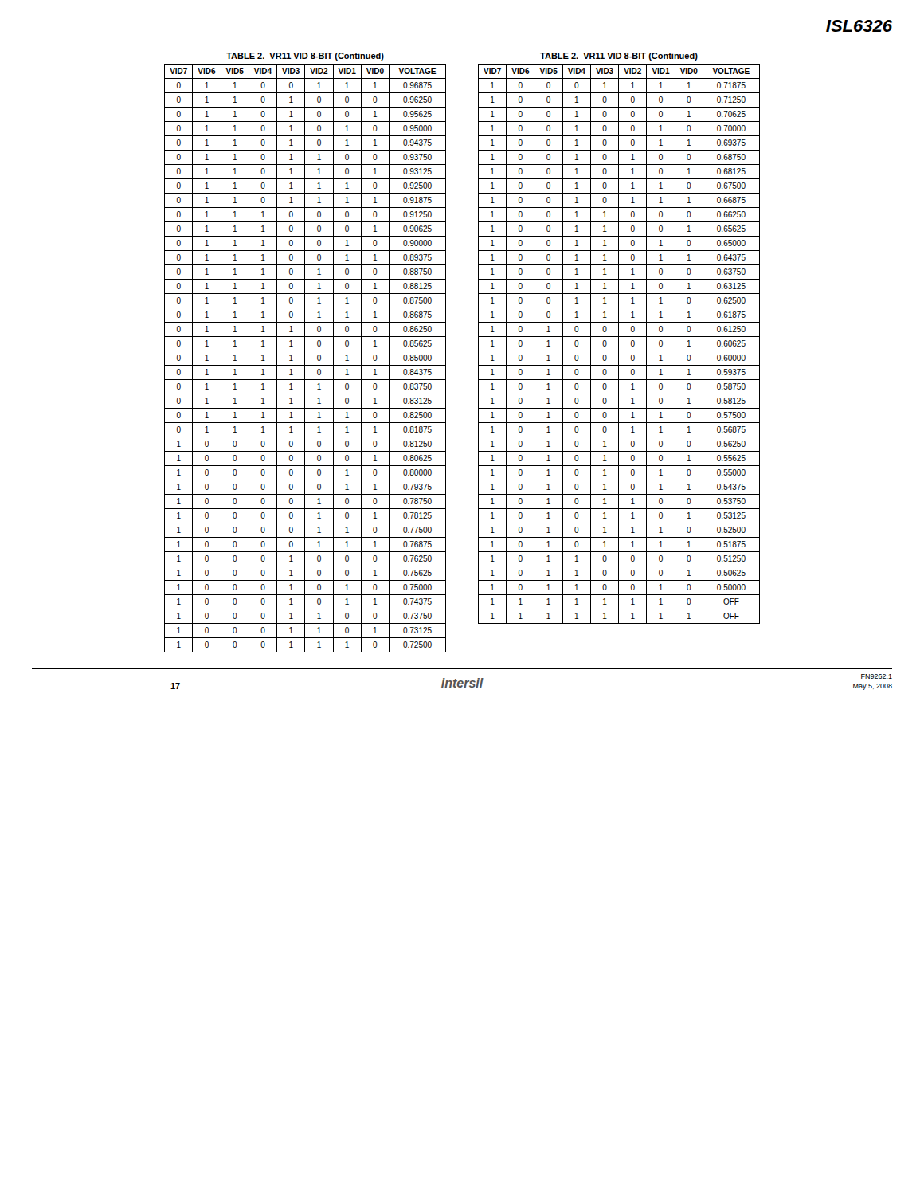ISL6326
TABLE 2. VR11 VID 8-BIT (Continued)
| VID7 | VID6 | VID5 | VID4 | VID3 | VID2 | VID1 | VID0 | VOLTAGE |
| --- | --- | --- | --- | --- | --- | --- | --- | --- |
| 0 | 1 | 1 | 0 | 0 | 1 | 1 | 1 | 0.96875 |
| 0 | 1 | 1 | 0 | 1 | 0 | 0 | 0 | 0.96250 |
| 0 | 1 | 1 | 0 | 1 | 0 | 0 | 1 | 0.95625 |
| 0 | 1 | 1 | 0 | 1 | 0 | 1 | 0 | 0.95000 |
| 0 | 1 | 1 | 0 | 1 | 0 | 1 | 1 | 0.94375 |
| 0 | 1 | 1 | 0 | 1 | 1 | 0 | 0 | 0.93750 |
| 0 | 1 | 1 | 0 | 1 | 1 | 0 | 1 | 0.93125 |
| 0 | 1 | 1 | 0 | 1 | 1 | 1 | 0 | 0.92500 |
| 0 | 1 | 1 | 0 | 1 | 1 | 1 | 1 | 0.91875 |
| 0 | 1 | 1 | 1 | 0 | 0 | 0 | 0 | 0.91250 |
| 0 | 1 | 1 | 1 | 0 | 0 | 0 | 1 | 0.90625 |
| 0 | 1 | 1 | 1 | 0 | 0 | 1 | 0 | 0.90000 |
| 0 | 1 | 1 | 1 | 0 | 0 | 1 | 1 | 0.89375 |
| 0 | 1 | 1 | 1 | 0 | 1 | 0 | 0 | 0.88750 |
| 0 | 1 | 1 | 1 | 0 | 1 | 0 | 1 | 0.88125 |
| 0 | 1 | 1 | 1 | 0 | 1 | 1 | 0 | 0.87500 |
| 0 | 1 | 1 | 1 | 0 | 1 | 1 | 1 | 0.86875 |
| 0 | 1 | 1 | 1 | 1 | 0 | 0 | 0 | 0.86250 |
| 0 | 1 | 1 | 1 | 1 | 0 | 0 | 1 | 0.85625 |
| 0 | 1 | 1 | 1 | 1 | 0 | 1 | 0 | 0.85000 |
| 0 | 1 | 1 | 1 | 1 | 0 | 1 | 1 | 0.84375 |
| 0 | 1 | 1 | 1 | 1 | 1 | 0 | 0 | 0.83750 |
| 0 | 1 | 1 | 1 | 1 | 1 | 0 | 1 | 0.83125 |
| 0 | 1 | 1 | 1 | 1 | 1 | 1 | 0 | 0.82500 |
| 0 | 1 | 1 | 1 | 1 | 1 | 1 | 1 | 0.81875 |
| 1 | 0 | 0 | 0 | 0 | 0 | 0 | 0 | 0.81250 |
| 1 | 0 | 0 | 0 | 0 | 0 | 0 | 1 | 0.80625 |
| 1 | 0 | 0 | 0 | 0 | 0 | 1 | 0 | 0.80000 |
| 1 | 0 | 0 | 0 | 0 | 0 | 1 | 1 | 0.79375 |
| 1 | 0 | 0 | 0 | 0 | 1 | 0 | 0 | 0.78750 |
| 1 | 0 | 0 | 0 | 0 | 1 | 0 | 1 | 0.78125 |
| 1 | 0 | 0 | 0 | 0 | 1 | 1 | 0 | 0.77500 |
| 1 | 0 | 0 | 0 | 0 | 1 | 1 | 1 | 0.76875 |
| 1 | 0 | 0 | 0 | 1 | 0 | 0 | 0 | 0.76250 |
| 1 | 0 | 0 | 0 | 1 | 0 | 0 | 1 | 0.75625 |
| 1 | 0 | 0 | 0 | 1 | 0 | 1 | 0 | 0.75000 |
| 1 | 0 | 0 | 0 | 1 | 0 | 1 | 1 | 0.74375 |
| 1 | 0 | 0 | 0 | 1 | 1 | 0 | 0 | 0.73750 |
| 1 | 0 | 0 | 0 | 1 | 1 | 0 | 1 | 0.73125 |
| 1 | 0 | 0 | 0 | 1 | 1 | 1 | 0 | 0.72500 |
TABLE 2. VR11 VID 8-BIT (Continued)
| VID7 | VID6 | VID5 | VID4 | VID3 | VID2 | VID1 | VID0 | VOLTAGE |
| --- | --- | --- | --- | --- | --- | --- | --- | --- |
| 1 | 0 | 0 | 0 | 1 | 1 | 1 | 1 | 0.71875 |
| 1 | 0 | 0 | 1 | 0 | 0 | 0 | 0 | 0.71250 |
| 1 | 0 | 0 | 1 | 0 | 0 | 0 | 1 | 0.70625 |
| 1 | 0 | 0 | 1 | 0 | 0 | 1 | 0 | 0.70000 |
| 1 | 0 | 0 | 1 | 0 | 0 | 1 | 1 | 0.69375 |
| 1 | 0 | 0 | 1 | 0 | 1 | 0 | 0 | 0.68750 |
| 1 | 0 | 0 | 1 | 0 | 1 | 0 | 1 | 0.68125 |
| 1 | 0 | 0 | 1 | 0 | 1 | 1 | 0 | 0.67500 |
| 1 | 0 | 0 | 1 | 0 | 1 | 1 | 1 | 0.66875 |
| 1 | 0 | 0 | 1 | 1 | 0 | 0 | 0 | 0.66250 |
| 1 | 0 | 0 | 1 | 1 | 0 | 0 | 1 | 0.65625 |
| 1 | 0 | 0 | 1 | 1 | 0 | 1 | 0 | 0.65000 |
| 1 | 0 | 0 | 1 | 1 | 0 | 1 | 1 | 0.64375 |
| 1 | 0 | 0 | 1 | 1 | 1 | 0 | 0 | 0.63750 |
| 1 | 0 | 0 | 1 | 1 | 1 | 0 | 1 | 0.63125 |
| 1 | 0 | 0 | 1 | 1 | 1 | 1 | 0 | 0.62500 |
| 1 | 0 | 0 | 1 | 1 | 1 | 1 | 1 | 0.61875 |
| 1 | 0 | 1 | 0 | 0 | 0 | 0 | 0 | 0.61250 |
| 1 | 0 | 1 | 0 | 0 | 0 | 0 | 1 | 0.60625 |
| 1 | 0 | 1 | 0 | 0 | 0 | 1 | 0 | 0.60000 |
| 1 | 0 | 1 | 0 | 0 | 0 | 1 | 1 | 0.59375 |
| 1 | 0 | 1 | 0 | 0 | 1 | 0 | 0 | 0.58750 |
| 1 | 0 | 1 | 0 | 0 | 1 | 0 | 1 | 0.58125 |
| 1 | 0 | 1 | 0 | 0 | 1 | 1 | 0 | 0.57500 |
| 1 | 0 | 1 | 0 | 0 | 1 | 1 | 1 | 0.56875 |
| 1 | 0 | 1 | 0 | 1 | 0 | 0 | 0 | 0.56250 |
| 1 | 0 | 1 | 0 | 1 | 0 | 0 | 1 | 0.55625 |
| 1 | 0 | 1 | 0 | 1 | 0 | 1 | 0 | 0.55000 |
| 1 | 0 | 1 | 0 | 1 | 0 | 1 | 1 | 0.54375 |
| 1 | 0 | 1 | 0 | 1 | 1 | 0 | 0 | 0.53750 |
| 1 | 0 | 1 | 0 | 1 | 1 | 0 | 1 | 0.53125 |
| 1 | 0 | 1 | 0 | 1 | 1 | 1 | 0 | 0.52500 |
| 1 | 0 | 1 | 0 | 1 | 1 | 1 | 1 | 0.51875 |
| 1 | 0 | 1 | 1 | 0 | 0 | 0 | 0 | 0.51250 |
| 1 | 0 | 1 | 1 | 0 | 0 | 0 | 1 | 0.50625 |
| 1 | 0 | 1 | 1 | 0 | 0 | 1 | 0 | 0.50000 |
| 1 | 1 | 1 | 1 | 1 | 1 | 1 | 0 | OFF |
| 1 | 1 | 1 | 1 | 1 | 1 | 1 | 1 | OFF |
17
intersil
FN9262.1
May 5, 2008